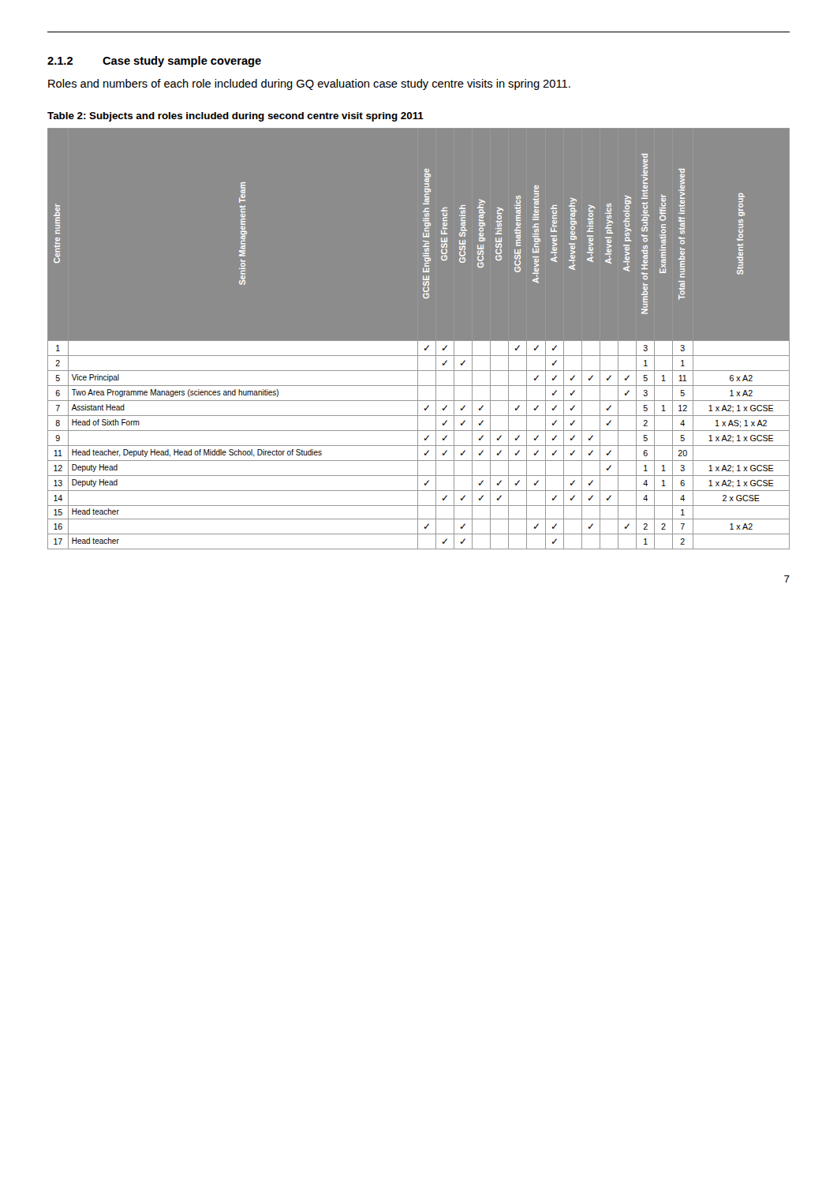2.1.2 Case study sample coverage
Roles and numbers of each role included during GQ evaluation case study centre visits in spring 2011.
Table 2: Subjects and roles included during second centre visit spring 2011
| Centre number | Senior Management Team | GCSE English/ English language | GCSE French | GCSE Spanish | GCSE geography | GCSE history | GCSE mathematics | A-level English literature | A-level French | A-level geography | A-level history | A-level physics | A-level psychology | Number of Heads of Subject Interviewed | Examination Officer | Total number of staff interviewed | Student focus group |
| --- | --- | --- | --- | --- | --- | --- | --- | --- | --- | --- | --- | --- | --- | --- | --- | --- | --- |
| 1 | | ✓ | ✓ | | | | ✓ | ✓ | ✓ | | | | | 3 | | 3 | |
| 2 | | | ✓ | ✓ | | | | | ✓ | | | | | 1 | | 1 | |
| 5 | Vice Principal | | | | | | | ✓ | ✓ | ✓ | ✓ | ✓ | ✓ | 5 | 1 | 11 | 6 x A2 |
| 6 | Two Area Programme Managers (sciences and humanities) | | | | | | | | ✓ | ✓ | | | ✓ | 3 | | 5 | 1 x A2 |
| 7 | Assistant Head | ✓ | ✓ | ✓ | ✓ | | ✓ | ✓ | ✓ | ✓ | | ✓ | | 5 | 1 | 12 | 1 x A2; 1 x GCSE |
| 8 | Head of Sixth Form | | ✓ | ✓ | ✓ | | | | ✓ | ✓ | | ✓ | | 2 | | 4 | 1 x AS; 1 x A2 |
| 9 | | ✓ | ✓ | | ✓ | ✓ | ✓ | ✓ | ✓ | ✓ | ✓ | | | 5 | | 5 | 1 x A2; 1 x GCSE |
| 11 | Head teacher, Deputy Head, Head of Middle School, Director of Studies | ✓ | ✓ | ✓ | ✓ | ✓ | ✓ | ✓ | ✓ | ✓ | ✓ | ✓ | | 6 | | 20 | |
| 12 | Deputy Head | | | | | | | | | | | ✓ | | 1 | 1 | 3 | 1 x A2; 1 x GCSE |
| 13 | Deputy Head | ✓ | | | ✓ | ✓ | ✓ | ✓ | | ✓ | ✓ | | | 4 | 1 | 6 | 1 x A2; 1 x GCSE |
| 14 | | | ✓ | ✓ | ✓ | ✓ | | | ✓ | ✓ | ✓ | ✓ | | 4 | | 4 | 2 x GCSE |
| 15 | Head teacher | | | | | | | | | | | | | | | 1 | |
| 16 | | ✓ | | ✓ | | | | ✓ | ✓ | | ✓ | | ✓ | 2 | 2 | 7 | 1 x A2 |
| 17 | Head teacher | | ✓ | ✓ | | | | | ✓ | | | | | 1 | | 2 | |
7